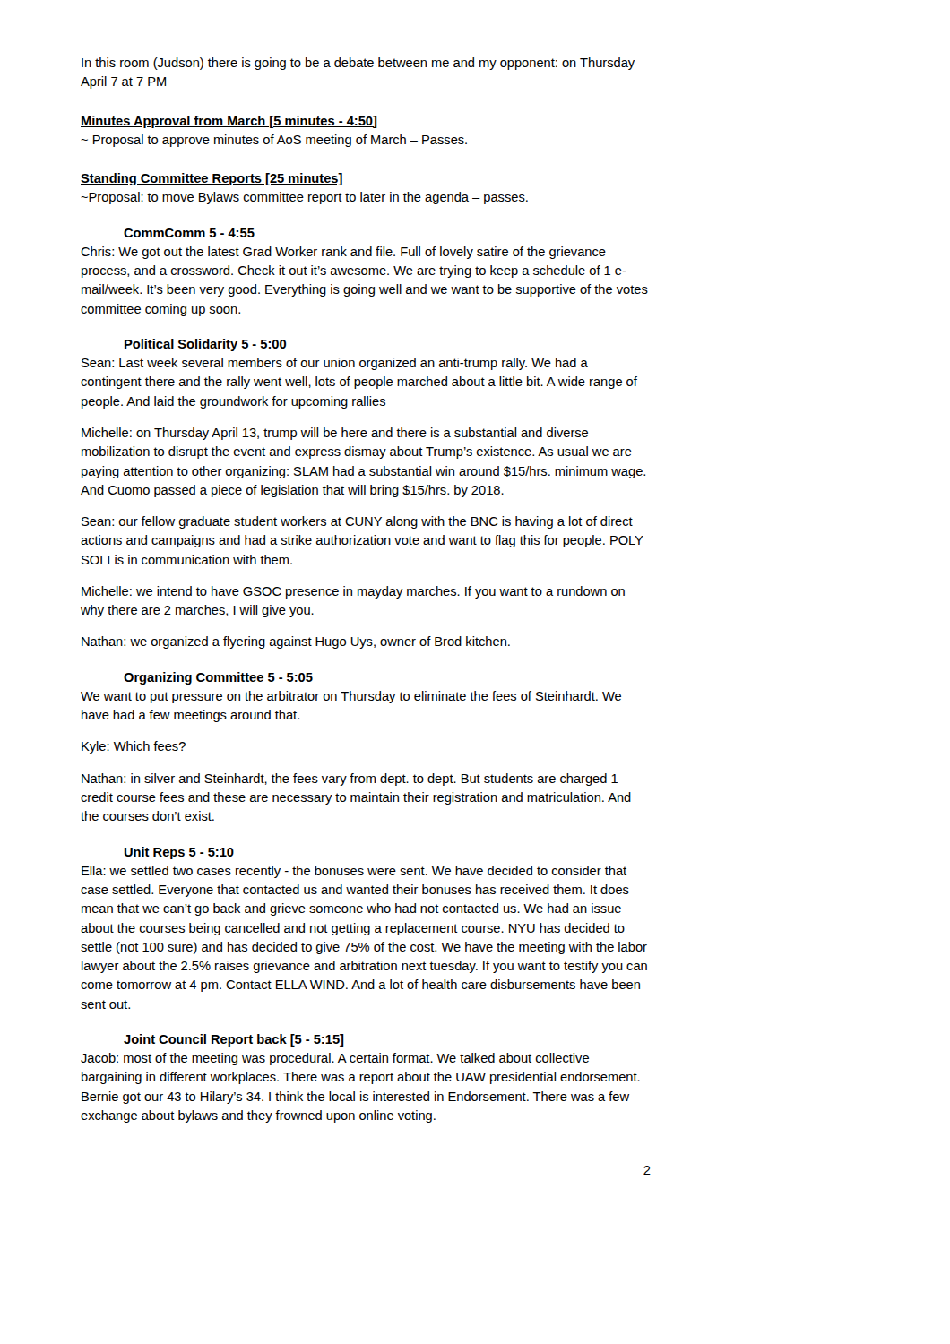In this room (Judson) there is going to be a debate between me and my opponent: on Thursday April 7 at 7 PM
Minutes Approval from March [5 minutes - 4:50]
~ Proposal to approve minutes of AoS meeting of March – Passes.
Standing Committee Reports [25 minutes]
~Proposal: to move Bylaws committee report to later in the agenda – passes.
CommComm 5 - 4:55
Chris: We got out the latest Grad Worker rank and file. Full of lovely satire of the grievance process, and a crossword. Check it out it’s awesome. We are trying to keep a schedule of 1 e-mail/week. It’s been very good. Everything is going well and we want to be supportive of the votes committee coming up soon.
Political Solidarity 5 - 5:00
Sean: Last week several members of our union organized an anti-trump rally. We had a contingent there and the rally went well, lots of people marched about a little bit. A wide range of people. And laid the groundwork for upcoming rallies
Michelle: on Thursday April 13, trump will be here and there is a substantial and diverse mobilization to disrupt the event and express dismay about Trump’s existence. As usual we are paying attention to other organizing: SLAM had a substantial win around $15/hrs. minimum wage. And Cuomo passed a piece of legislation that will bring $15/hrs. by 2018.
Sean: our fellow graduate student workers at CUNY along with the BNC is having a lot of direct actions and campaigns and had a strike authorization vote and want to flag this for people. POLY SOLI is in communication with them.
Michelle: we intend to have GSOC presence in mayday marches. If you want to a rundown on why there are 2 marches, I will give you.
Nathan: we organized a flyering against Hugo Uys, owner of Brod kitchen.
Organizing Committee 5 - 5:05
We want to put pressure on the arbitrator on Thursday to eliminate the fees of Steinhardt. We have had a few meetings around that.
Kyle: Which fees?
Nathan: in silver and Steinhardt, the fees vary from dept. to dept. But students are charged 1 credit course fees and these are necessary to maintain their registration and matriculation. And the courses don’t exist.
Unit Reps 5 - 5:10
Ella: we settled two cases recently - the bonuses were sent. We have decided to consider that case settled. Everyone that contacted us and wanted their bonuses has received them. It does mean that we can’t go back and grieve someone who had not contacted us. We had an issue about the courses being cancelled and not getting a replacement course. NYU has decided to settle (not 100 sure) and has decided to give 75% of the cost. We have the meeting with the labor lawyer about the 2.5% raises grievance and arbitration next tuesday. If you want to testify you can come tomorrow at 4 pm. Contact ELLA WIND. And a lot of health care disbursements have been sent out.
Joint Council Report back [5 - 5:15]
Jacob: most of the meeting was procedural. A certain format. We talked about collective bargaining in different workplaces. There was a report about the UAW presidential endorsement. Bernie got our 43 to Hilary’s 34. I think the local is interested in Endorsement. There was a few exchange about bylaws and they frowned upon online voting.
2